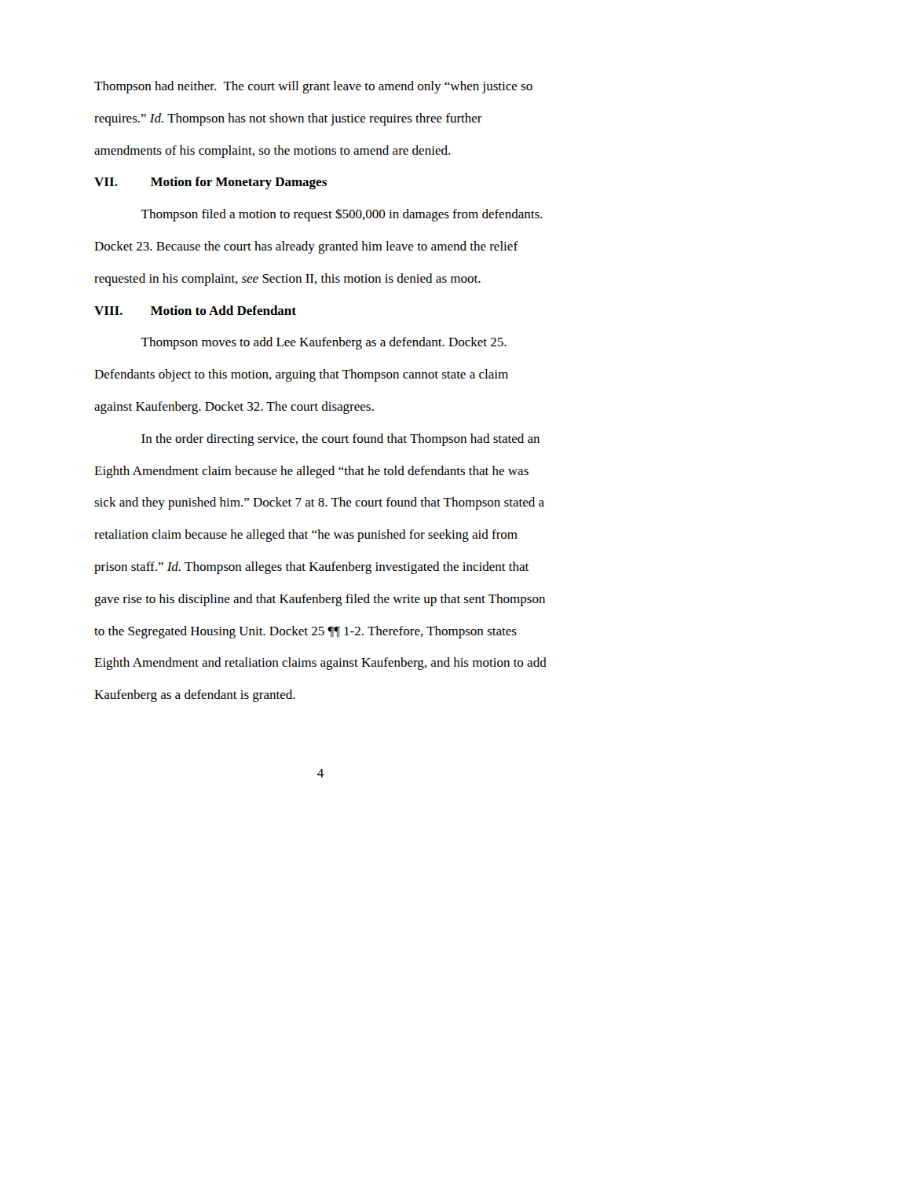Thompson had neither. The court will grant leave to amend only “when justice so requires.” Id. Thompson has not shown that justice requires three further amendments of his complaint, so the motions to amend are denied.
VII. Motion for Monetary Damages
Thompson filed a motion to request $500,000 in damages from defendants. Docket 23. Because the court has already granted him leave to amend the relief requested in his complaint, see Section II, this motion is denied as moot.
VIII. Motion to Add Defendant
Thompson moves to add Lee Kaufenberg as a defendant. Docket 25. Defendants object to this motion, arguing that Thompson cannot state a claim against Kaufenberg. Docket 32. The court disagrees.
In the order directing service, the court found that Thompson had stated an Eighth Amendment claim because he alleged “that he told defendants that he was sick and they punished him.” Docket 7 at 8. The court found that Thompson stated a retaliation claim because he alleged that “he was punished for seeking aid from prison staff.” Id. Thompson alleges that Kaufenberg investigated the incident that gave rise to his discipline and that Kaufenberg filed the write up that sent Thompson to the Segregated Housing Unit. Docket 25 ¶¶ 1-2. Therefore, Thompson states Eighth Amendment and retaliation claims against Kaufenberg, and his motion to add Kaufenberg as a defendant is granted.
4